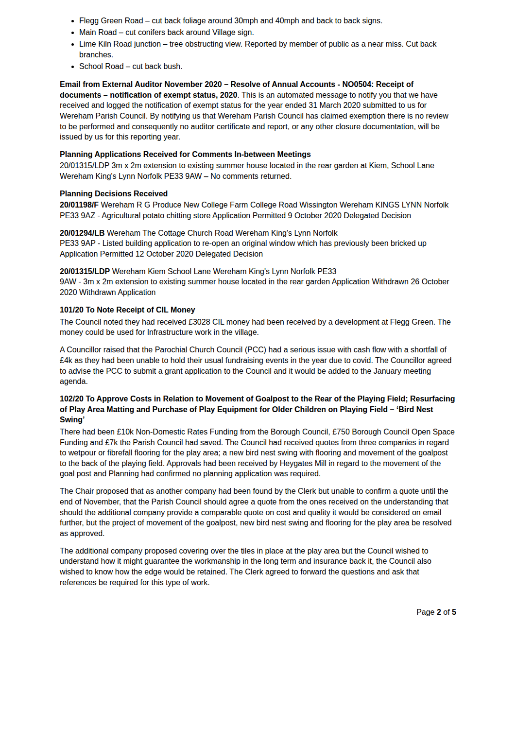Flegg Green Road – cut back foliage around 30mph and 40mph and back to back signs.
Main Road – cut conifers back around Village sign.
Lime Kiln Road junction – tree obstructing view. Reported by member of public as a near miss. Cut back branches.
School Road – cut back bush.
Email from External Auditor November 2020 – Resolve of Annual Accounts - NO0504: Receipt of documents – notification of exempt status, 2020. This is an automated message to notify you that we have received and logged the notification of exempt status for the year ended 31 March 2020 submitted to us for Wereham Parish Council. By notifying us that Wereham Parish Council has claimed exemption there is no review to be performed and consequently no auditor certificate and report, or any other closure documentation, will be issued by us for this reporting year.
Planning Applications Received for Comments In-between Meetings
20/01315/LDP 3m x 2m extension to existing summer house located in the rear garden at Kiem, School Lane Wereham King's Lynn Norfolk PE33 9AW – No comments returned.
Planning Decisions Received
20/01198/F Wereham R G Produce New College Farm College Road Wissington Wereham KINGS LYNN Norfolk PE33 9AZ - Agricultural potato chitting store Application Permitted 9 October 2020 Delegated Decision
20/01294/LB Wereham The Cottage Church Road Wereham King's Lynn Norfolk
PE33 9AP - Listed building application to re-open an original window which has previously been bricked up Application Permitted 12 October 2020 Delegated Decision
20/01315/LDP Wereham Kiem School Lane Wereham King's Lynn Norfolk PE33
9AW - 3m x 2m extension to existing summer house located in the rear garden Application Withdrawn 26 October 2020 Withdrawn Application
101/20 To Note Receipt of CIL Money
The Council noted they had received £3028 CIL money had been received by a development at Flegg Green. The money could be used for Infrastructure work in the village.
A Councillor raised that the Parochial Church Council (PCC) had a serious issue with cash flow with a shortfall of £4k as they had been unable to hold their usual fundraising events in the year due to covid. The Councillor agreed to advise the PCC to submit a grant application to the Council and it would be added to the January meeting agenda.
102/20 To Approve Costs in Relation to Movement of Goalpost to the Rear of the Playing Field; Resurfacing of Play Area Matting and Purchase of Play Equipment for Older Children on Playing Field – ‘Bird Nest Swing’
There had been £10k Non-Domestic Rates Funding from the Borough Council, £750 Borough Council Open Space Funding and £7k the Parish Council had saved. The Council had received quotes from three companies in regard to wetpour or fibrefall flooring for the play area; a new bird nest swing with flooring and movement of the goalpost to the back of the playing field. Approvals had been received by Heygates Mill in regard to the movement of the goal post and Planning had confirmed no planning application was required.
The Chair proposed that as another company had been found by the Clerk but unable to confirm a quote until the end of November, that the Parish Council should agree a quote from the ones received on the understanding that should the additional company provide a comparable quote on cost and quality it would be considered on email further, but the project of movement of the goalpost, new bird nest swing and flooring for the play area be resolved as approved.
The additional company proposed covering over the tiles in place at the play area but the Council wished to understand how it might guarantee the workmanship in the long term and insurance back it, the Council also wished to know how the edge would be retained. The Clerk agreed to forward the questions and ask that references be required for this type of work.
Page 2 of 5